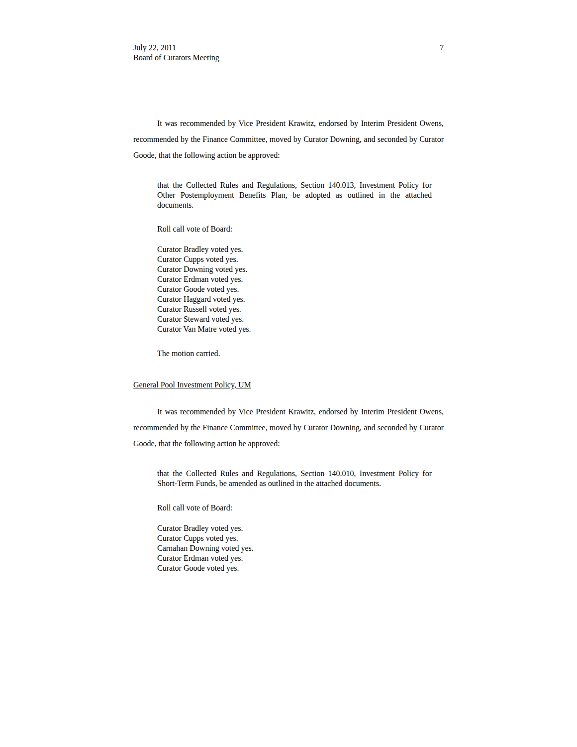July 22, 2011
Board of Curators Meeting
7
It was recommended by Vice President Krawitz, endorsed by Interim President Owens, recommended by the Finance Committee, moved by Curator Downing, and seconded by Curator Goode, that the following action be approved:
that the Collected Rules and Regulations, Section 140.013, Investment Policy for Other Postemployment Benefits Plan, be adopted as outlined in the attached documents.
Roll call vote of Board:
Curator Bradley voted yes.
Curator Cupps voted yes.
Curator Downing voted yes.
Curator Erdman voted yes.
Curator Goode voted yes.
Curator Haggard voted yes.
Curator Russell voted yes.
Curator Steward voted yes.
Curator Van Matre voted yes.
The motion carried.
General Pool Investment Policy, UM
It was recommended by Vice President Krawitz, endorsed by Interim President Owens, recommended by the Finance Committee, moved by Curator Downing, and seconded by Curator Goode, that the following action be approved:
that the Collected Rules and Regulations, Section 140.010, Investment Policy for Short-Term Funds, be amended as outlined in the attached documents.
Roll call vote of Board:
Curator Bradley voted yes.
Curator Cupps voted yes.
Carnahan Downing voted yes.
Curator Erdman voted yes.
Curator Goode voted yes.